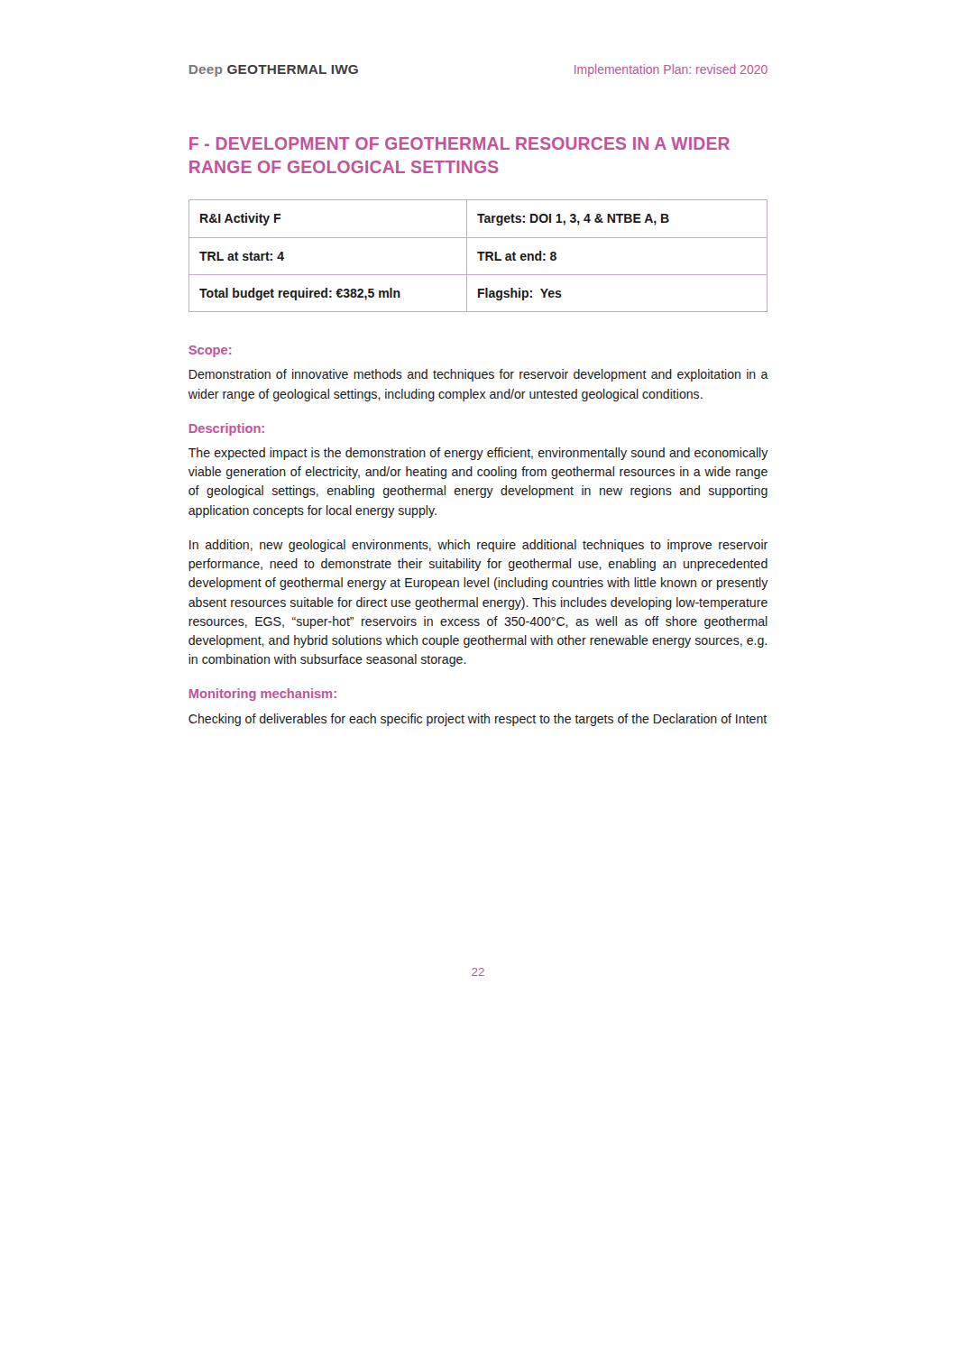Deep GEOTHERMAL IWG
Implementation Plan: revised 2020
F - DEVELOPMENT OF GEOTHERMAL RESOURCES IN A WIDER RANGE OF GEOLOGICAL SETTINGS
| R&I Activity F | Targets: DOI 1, 3, 4 & NTBE A, B |
| TRL at start: 4 | TRL at end: 8 |
| Total budget required: €382,5 mln | Flagship: Yes |
Scope:
Demonstration of innovative methods and techniques for reservoir development and exploitation in a wider range of geological settings, including complex and/or untested geological conditions.
Description:
The expected impact is the demonstration of energy efficient, environmentally sound and economically viable generation of electricity, and/or heating and cooling from geothermal resources in a wide range of geological settings, enabling geothermal energy development in new regions and supporting application concepts for local energy supply.
In addition, new geological environments, which require additional techniques to improve reservoir performance, need to demonstrate their suitability for geothermal use, enabling an unprecedented development of geothermal energy at European level (including countries with little known or presently absent resources suitable for direct use geothermal energy). This includes developing low-temperature resources, EGS, “super-hot” reservoirs in excess of 350-400°C, as well as off shore geothermal development, and hybrid solutions which couple geothermal with other renewable energy sources, e.g. in combination with subsurface seasonal storage.
Monitoring mechanism:
Checking of deliverables for each specific project with respect to the targets of the Declaration of Intent
22